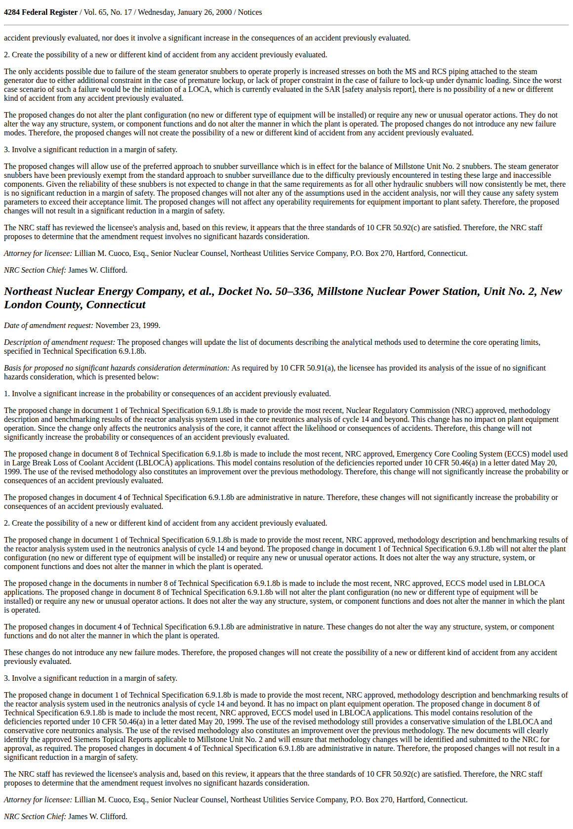4284 Federal Register / Vol. 65, No. 17 / Wednesday, January 26, 2000 / Notices
accident previously evaluated, nor does it involve a significant increase in the consequences of an accident previously evaluated.
2. Create the possibility of a new or different kind of accident from any accident previously evaluated.
The only accidents possible due to failure of the steam generator snubbers to operate properly is increased stresses on both the MS and RCS piping attached to the steam generator due to either additional constraint in the case of premature lockup, or lack of proper constraint in the case of failure to lock-up under dynamic loading. Since the worst case scenario of such a failure would be the initiation of a LOCA, which is currently evaluated in the SAR [safety analysis report], there is no possibility of a new or different kind of accident from any accident previously evaluated.
The proposed changes do not alter the plant configuration (no new or different type of equipment will be installed) or require any new or unusual operator actions. They do not alter the way any structure, system, or component functions and do not alter the manner in which the plant is operated. The proposed changes do not introduce any new failure modes. Therefore, the proposed changes will not create the possibility of a new or different kind of accident from any accident previously evaluated.
3. Involve a significant reduction in a margin of safety.
The proposed changes will allow use of the preferred approach to snubber surveillance which is in effect for the balance of Millstone Unit No. 2 snubbers. The steam generator snubbers have been previously exempt from the standard approach to snubber surveillance due to the difficulty previously encountered in testing these large and inaccessible components. Given the reliability of these snubbers is not expected to change in that the same requirements as for all other hydraulic snubbers will now consistently be met, there is no significant reduction in a margin of safety. The proposed changes will not alter any of the assumptions used in the accident analysis, nor will they cause any safety system parameters to exceed their acceptance limit. The proposed changes will not affect any operability requirements for equipment important to plant safety. Therefore, the proposed changes will not result in a significant reduction in a margin of safety.
The NRC staff has reviewed the licensee's analysis and, based on this review, it appears that the three standards of 10 CFR 50.92(c) are satisfied. Therefore, the NRC staff proposes to determine that the amendment request involves no significant hazards consideration.
Attorney for licensee: Lillian M. Cuoco, Esq., Senior Nuclear Counsel, Northeast Utilities Service Company, P.O. Box 270, Hartford, Connecticut.
NRC Section Chief: James W. Clifford.
Northeast Nuclear Energy Company, et al., Docket No. 50–336, Millstone Nuclear Power Station, Unit No. 2, New London County, Connecticut
Date of amendment request: November 23, 1999.
Description of amendment request: The proposed changes will update the list of documents describing the analytical methods used to determine the core operating limits, specified in Technical Specification 6.9.1.8b.
Basis for proposed no significant hazards consideration determination: As required by 10 CFR 50.91(a), the licensee has provided its analysis of the issue of no significant hazards consideration, which is presented below:
1. Involve a significant increase in the probability or consequences of an accident previously evaluated.
The proposed change in document 1 of Technical Specification 6.9.1.8b is made to provide the most recent, Nuclear Regulatory Commission (NRC) approved, methodology description and benchmarking results of the reactor analysis system used in the core neutronics analysis of cycle 14 and beyond. This change has no impact on plant equipment operation. Since the change only affects the neutronics analysis of the core, it cannot affect the likelihood or consequences of accidents. Therefore, this change will not significantly increase the probability or consequences of an accident previously evaluated.
The proposed change in document 8 of Technical Specification 6.9.1.8b is made to include the most recent, NRC approved, Emergency Core Cooling System (ECCS) model used in Large Break Loss of Coolant Accident (LBLOCA) applications. This model contains resolution of the deficiencies reported under 10 CFR 50.46(a) in a letter dated May 20, 1999. The use of the revised methodology also constitutes an improvement over the previous methodology. Therefore, this change will not significantly increase the probability or consequences of an accident previously evaluated.
The proposed changes in document 4 of Technical Specification 6.9.1.8b are administrative in nature. Therefore, these changes will not significantly increase the probability or consequences of an accident previously evaluated.
2. Create the possibility of a new or different kind of accident from any accident previously evaluated.
The proposed change in document 1 of Technical Specification 6.9.1.8b is made to provide the most recent, NRC approved, methodology description and benchmarking results of the reactor analysis system used in the neutronics analysis of cycle 14 and beyond. The proposed change in document 1 of Technical Specification 6.9.1.8b will not alter the plant configuration (no new or different type of equipment will be installed) or require any new or unusual operator actions. It does not alter the way any structure, system, or component functions and does not alter the manner in which the plant is operated.
The proposed change in the documents in number 8 of Technical Specification 6.9.1.8b is made to include the most recent, NRC approved, ECCS model used in LBLOCA applications. The proposed change in document 8 of Technical Specification 6.9.1.8b will not alter the plant configuration (no new or different type of equipment will be installed) or require any new or unusual operator actions. It does not alter the way any structure, system, or component functions and does not alter the manner in which the plant is operated.
The proposed changes in document 4 of Technical Specification 6.9.1.8b are administrative in nature. These changes do not alter the way any structure, system, or component functions and do not alter the manner in which the plant is operated.
These changes do not introduce any new failure modes. Therefore, the proposed changes will not create the possibility of a new or different kind of accident from any accident previously evaluated.
3. Involve a significant reduction in a margin of safety.
The proposed change in document 1 of Technical Specification 6.9.1.8b is made to provide the most recent, NRC approved, methodology description and benchmarking results of the reactor analysis system used in the neutronics analysis of cycle 14 and beyond. It has no impact on plant equipment operation. The proposed change in document 8 of Technical Specification 6.9.1.8b is made to include the most recent, NRC approved, ECCS model used in LBLOCA applications. This model contains resolution of the deficiencies reported under 10 CFR 50.46(a) in a letter dated May 20, 1999. The use of the revised methodology still provides a conservative simulation of the LBLOCA and conservative core neutronics analysis. The use of the revised methodology also constitutes an improvement over the previous methodology. The new documents will clearly identify the approved Siemens Topical Reports applicable to Millstone Unit No. 2 and will ensure that methodology changes will be identified and submitted to the NRC for approval, as required. The proposed changes in document 4 of Technical Specification 6.9.1.8b are administrative in nature. Therefore, the proposed changes will not result in a significant reduction in a margin of safety.
The NRC staff has reviewed the licensee's analysis and, based on this review, it appears that the three standards of 10 CFR 50.92(c) are satisfied. Therefore, the NRC staff proposes to determine that the amendment request involves no significant hazards consideration.
Attorney for licensee: Lillian M. Cuoco, Esq., Senior Nuclear Counsel, Northeast Utilities Service Company, P.O. Box 270, Hartford, Connecticut.
NRC Section Chief: James W. Clifford.